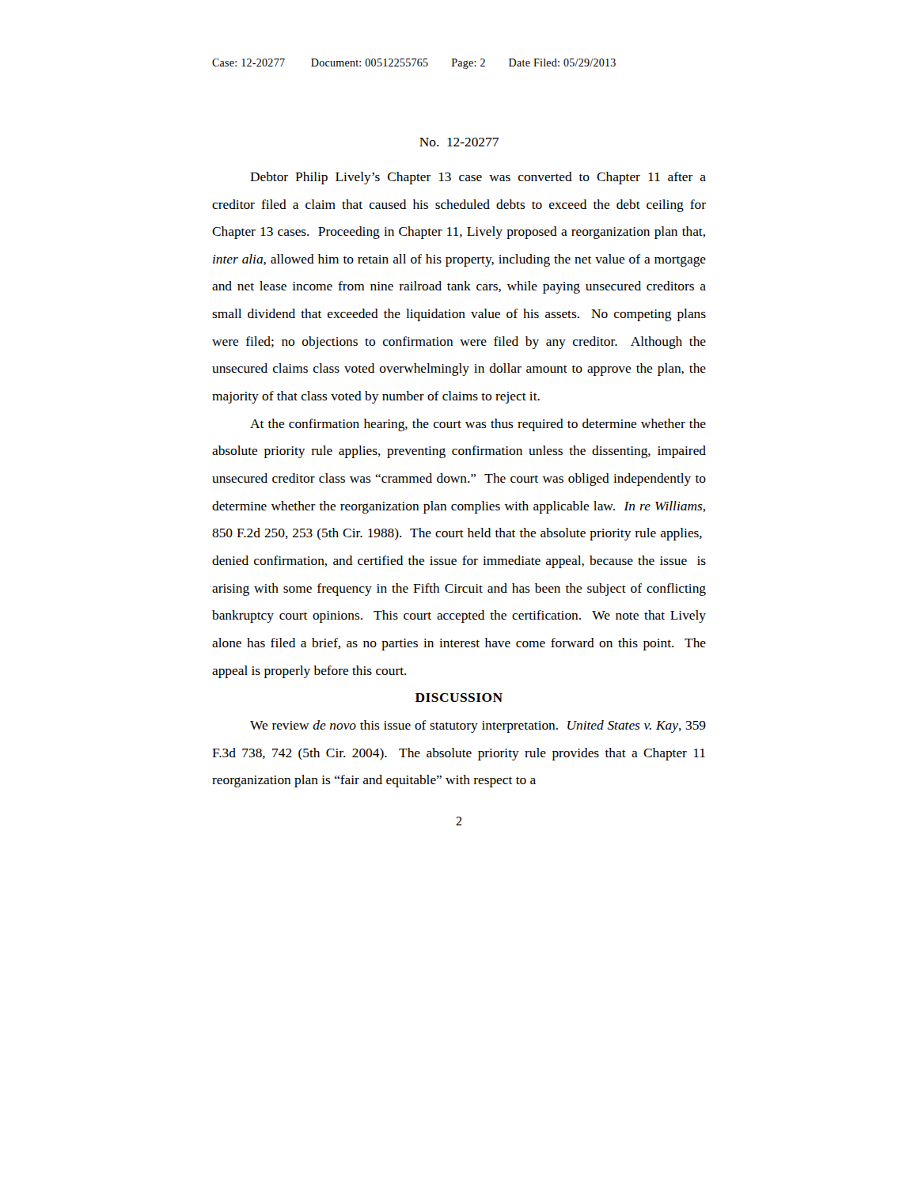Case: 12-20277 Document: 00512255765 Page: 2 Date Filed: 05/29/2013
No. 12-20277
Debtor Philip Lively’s Chapter 13 case was converted to Chapter 11 after a creditor filed a claim that caused his scheduled debts to exceed the debt ceiling for Chapter 13 cases. Proceeding in Chapter 11, Lively proposed a reorganization plan that, inter alia, allowed him to retain all of his property, including the net value of a mortgage and net lease income from nine railroad tank cars, while paying unsecured creditors a small dividend that exceeded the liquidation value of his assets. No competing plans were filed; no objections to confirmation were filed by any creditor. Although the unsecured claims class voted overwhelmingly in dollar amount to approve the plan, the majority of that class voted by number of claims to reject it.
At the confirmation hearing, the court was thus required to determine whether the absolute priority rule applies, preventing confirmation unless the dissenting, impaired unsecured creditor class was “crammed down.” The court was obliged independently to determine whether the reorganization plan complies with applicable law. In re Williams, 850 F.2d 250, 253 (5th Cir. 1988). The court held that the absolute priority rule applies, denied confirmation, and certified the issue for immediate appeal, because the issue is arising with some frequency in the Fifth Circuit and has been the subject of conflicting bankruptcy court opinions. This court accepted the certification. We note that Lively alone has filed a brief, as no parties in interest have come forward on this point. The appeal is properly before this court.
DISCUSSION
We review de novo this issue of statutory interpretation. United States v. Kay, 359 F.3d 738, 742 (5th Cir. 2004). The absolute priority rule provides that a Chapter 11 reorganization plan is “fair and equitable” with respect to a
2